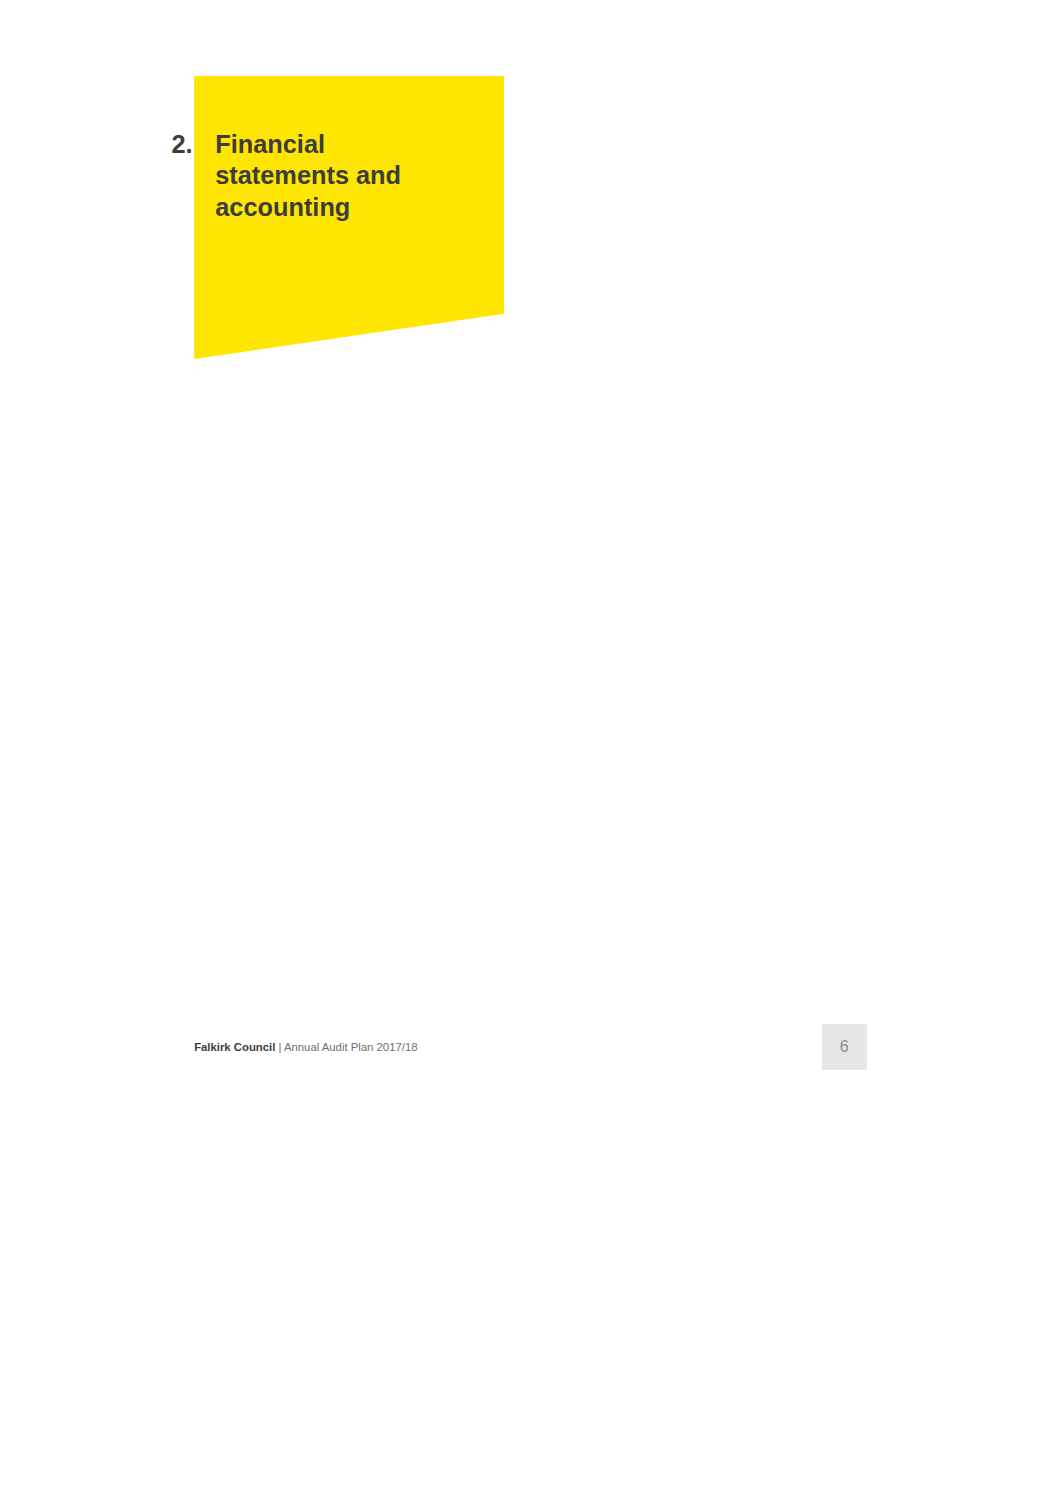2.
Financial statements and accounting
Falkirk Council | Annual Audit Plan 2017/18
6